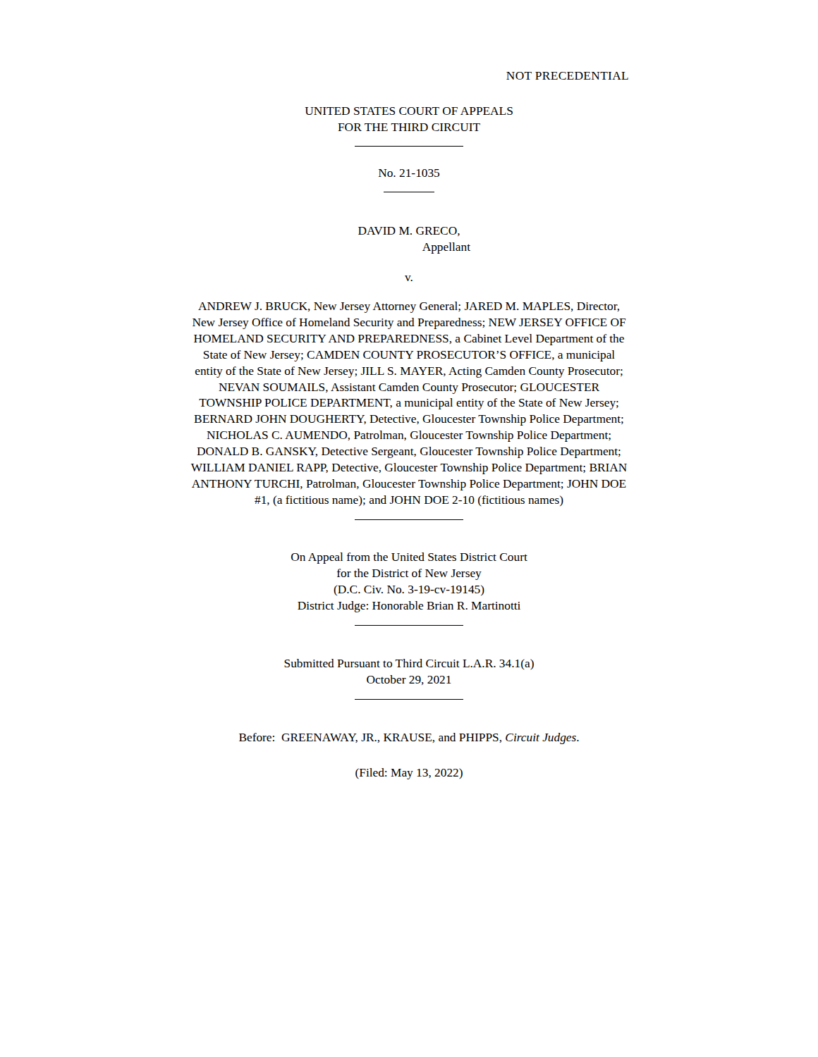NOT PRECEDENTIAL
UNITED STATES COURT OF APPEALS
FOR THE THIRD CIRCUIT
No. 21-1035
DAVID M. GRECO,
Appellant
v.
ANDREW J. BRUCK, New Jersey Attorney General; JARED M. MAPLES, Director, New Jersey Office of Homeland Security and Preparedness; NEW JERSEY OFFICE OF HOMELAND SECURITY AND PREPAREDNESS, a Cabinet Level Department of the State of New Jersey; CAMDEN COUNTY PROSECUTOR’S OFFICE, a municipal entity of the State of New Jersey; JILL S. MAYER, Acting Camden County Prosecutor; NEVAN SOUMAILS, Assistant Camden County Prosecutor; GLOUCESTER TOWNSHIP POLICE DEPARTMENT, a municipal entity of the State of New Jersey; BERNARD JOHN DOUGHERTY, Detective, Gloucester Township Police Department; NICHOLAS C. AUMENDO, Patrolman, Gloucester Township Police Department; DONALD B. GANSKY, Detective Sergeant, Gloucester Township Police Department; WILLIAM DANIEL RAPP, Detective, Gloucester Township Police Department; BRIAN ANTHONY TURCHI, Patrolman, Gloucester Township Police Department; JOHN DOE #1, (a fictitious name); and JOHN DOE 2-10 (fictitious names)
On Appeal from the United States District Court
for the District of New Jersey
(D.C. Civ. No. 3-19-cv-19145)
District Judge: Honorable Brian R. Martinotti
Submitted Pursuant to Third Circuit L.A.R. 34.1(a)
October 29, 2021
Before: GREENAWAY, JR., KRAUSE, and PHIPPS, Circuit Judges.
(Filed: May 13, 2022)